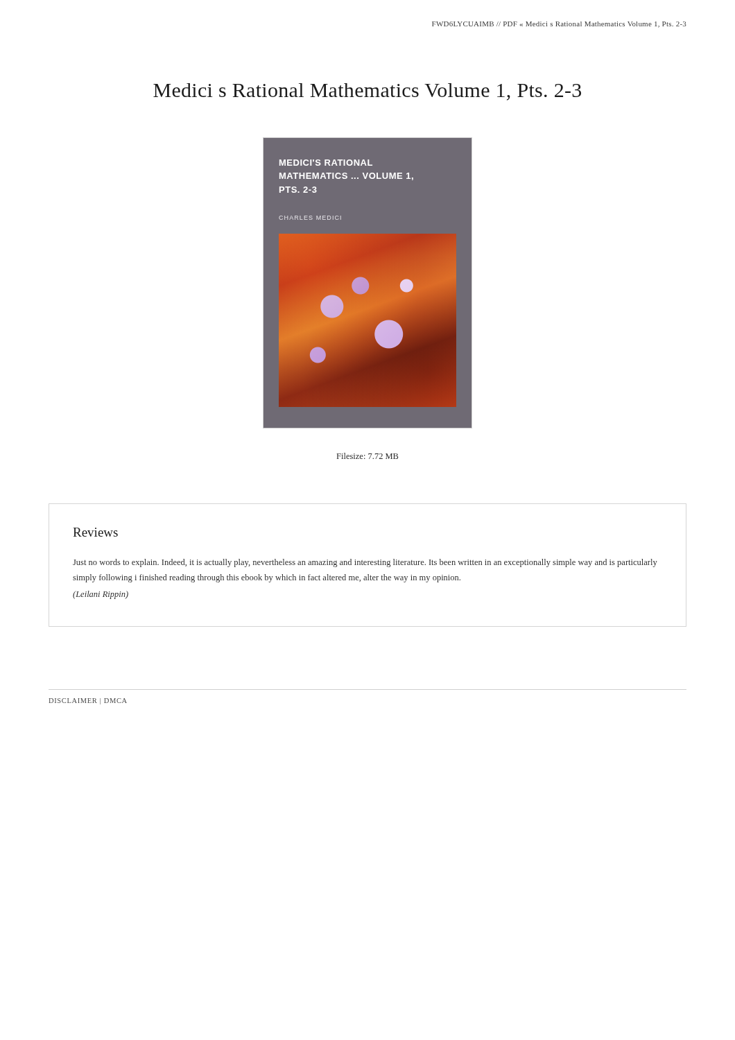FWD6LYCUAIMB // PDF « Medici s Rational Mathematics Volume 1, Pts. 2-3
Medici s Rational Mathematics Volume 1, Pts. 2-3
MEDICI'S RATIONAL
MATHEMATICS ... VOLUME 1,
PTS. 2-3
CHARLES MEDICI
Filesize: 7.72 MB
Reviews
Just no words to explain. Indeed, it is actually play, nevertheless an amazing and interesting literature. Its been written in an exceptionally simple way and is particularly simply following i finished reading through this ebook by which in fact altered me, alter the way in my opinion. (Leilani Rippin)
DISCLAIMER | DMCA